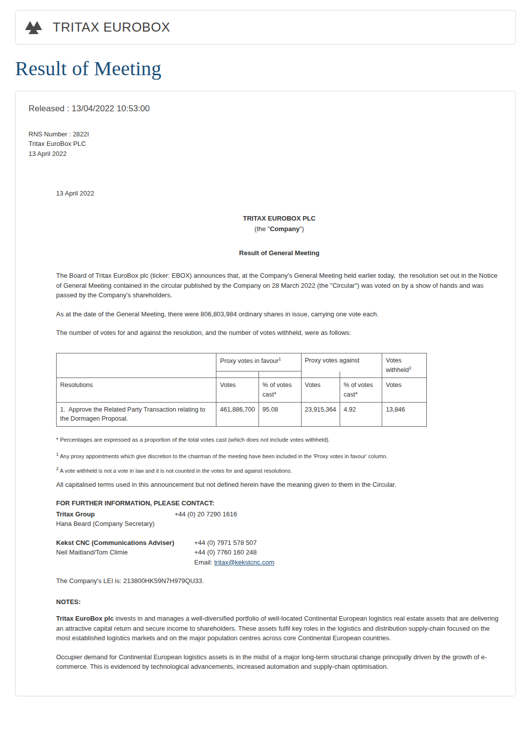TRITAX EUROBOX
Result of Meeting
Released : 13/04/2022 10:53:00
RNS Number : 2822I
Tritax EuroBox PLC
13 April 2022
13 April 2022
TRITAX EUROBOX PLC
(the "Company")
Result of General Meeting
The Board of Tritax EuroBox plc (ticker: EBOX) announces that, at the Company's General Meeting held earlier today, the resolution set out in the Notice of General Meeting contained in the circular published by the Company on 28 March 2022 (the "Circular") was voted on by a show of hands and was passed by the Company's shareholders.
As at the date of the General Meeting, there were 806,803,984 ordinary shares in issue, carrying one vote each.
The number of votes for and against the resolution, and the number of votes withheld, were as follows:
| | Proxy votes in favour 1 | Proxy votes against | Votes withheld 2 |
| --- | --- | --- | --- |
| Resolutions | Votes | % of votes cast* | Votes | % of votes cast* | Votes |
| 1. Approve the Related Party Transaction relating to the Dormagen Proposal. | 461,886,700 | 95.08 | 23,915,364 | 4.92 | 13,846 |
* Percentages are expressed as a proportion of the total votes cast (which does not include votes withheld).
1 Any proxy appointments which give discretion to the chairman of the meeting have been included in the 'Proxy votes in favour' column.
2 A vote withheld is not a vote in law and it is not counted in the votes for and against resolutions.
All capitalised terms used in this announcement but not defined herein have the meaning given to them in the Circular.
FOR FURTHER INFORMATION, PLEASE CONTACT:
| Tritax Group | +44 (0) 20 7290 1616 |
| Hana Beard (Company Secretary) | |
| Kekst CNC (Communications Adviser) | +44 (0) 7971 578 507 |
| Neil Maitland/Tom Climie | +44 (0) 7760 160 248 |
| | Email: tritax@kekstcnc.com |
The Company's LEI is: 213800HK59N7H979QU33.
NOTES:
Tritax EuroBox plc invests in and manages a well-diversified portfolio of well-located Continental European logistics real estate assets that are delivering an attractive capital return and secure income to shareholders. These assets fulfil key roles in the logistics and distribution supply-chain focused on the most established logistics markets and on the major population centres across core Continental European countries.
Occupier demand for Continental European logistics assets is in the midst of a major long-term structural change principally driven by the growth of e-commerce. This is evidenced by technological advancements, increased automation and supply-chain optimisation.